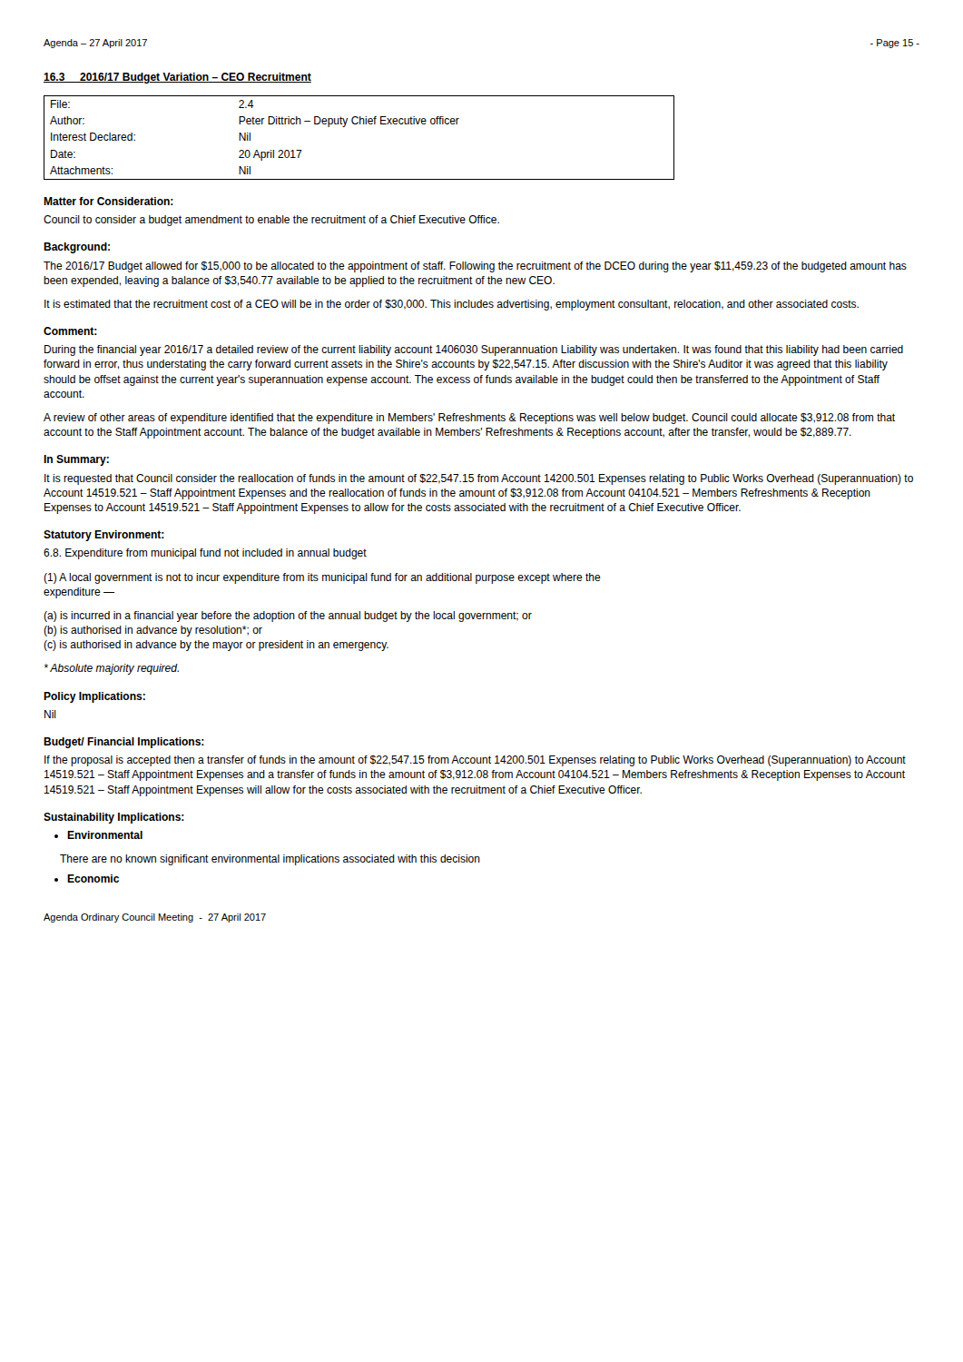Agenda – 27 April 2017 - Page 15 -
16.3 2016/17 Budget Variation – CEO Recruitment
| File: | 2.4 |
| Author: | Peter Dittrich – Deputy Chief Executive officer |
| Interest Declared: | Nil |
| Date: | 20 April 2017 |
| Attachments: | Nil |
Matter for Consideration:
Council to consider a budget amendment to enable the recruitment of a Chief Executive Office.
Background:
The 2016/17 Budget allowed for $15,000 to be allocated to the appointment of staff. Following the recruitment of the DCEO during the year $11,459.23 of the budgeted amount has been expended, leaving a balance of $3,540.77 available to be applied to the recruitment of the new CEO.
It is estimated that the recruitment cost of a CEO will be in the order of $30,000. This includes advertising, employment consultant, relocation, and other associated costs.
Comment:
During the financial year 2016/17 a detailed review of the current liability account 1406030 Superannuation Liability was undertaken. It was found that this liability had been carried forward in error, thus understating the carry forward current assets in the Shire's accounts by $22,547.15. After discussion with the Shire's Auditor it was agreed that this liability should be offset against the current year's superannuation expense account. The excess of funds available in the budget could then be transferred to the Appointment of Staff account.
A review of other areas of expenditure identified that the expenditure in Members' Refreshments & Receptions was well below budget. Council could allocate $3,912.08 from that account to the Staff Appointment account. The balance of the budget available in Members' Refreshments & Receptions account, after the transfer, would be $2,889.77.
In Summary:
It is requested that Council consider the reallocation of funds in the amount of $22,547.15 from Account 14200.501 Expenses relating to Public Works Overhead (Superannuation) to Account 14519.521 – Staff Appointment Expenses and the reallocation of funds in the amount of $3,912.08 from Account 04104.521 – Members Refreshments & Reception Expenses to Account 14519.521 – Staff Appointment Expenses to allow for the costs associated with the recruitment of a Chief Executive Officer.
Statutory Environment:
6.8. Expenditure from municipal fund not included in annual budget
(1) A local government is not to incur expenditure from its municipal fund for an additional purpose except where the
expenditure —
(a) is incurred in a financial year before the adoption of the annual budget by the local government; or
(b) is authorised in advance by resolution*; or
(c) is authorised in advance by the mayor or president in an emergency.
* Absolute majority required.
Policy Implications:
Nil
Budget/ Financial Implications:
If the proposal is accepted then a transfer of funds in the amount of $22,547.15 from Account 14200.501 Expenses relating to Public Works Overhead (Superannuation) to Account 14519.521 – Staff Appointment Expenses and a transfer of funds in the amount of $3,912.08 from Account 04104.521 – Members Refreshments & Reception Expenses to Account 14519.521 – Staff Appointment Expenses will allow for the costs associated with the recruitment of a Chief Executive Officer.
Sustainability Implications:
Environmental
There are no known significant environmental implications associated with this decision
Economic
Agenda Ordinary Council Meeting - 27 April 2017